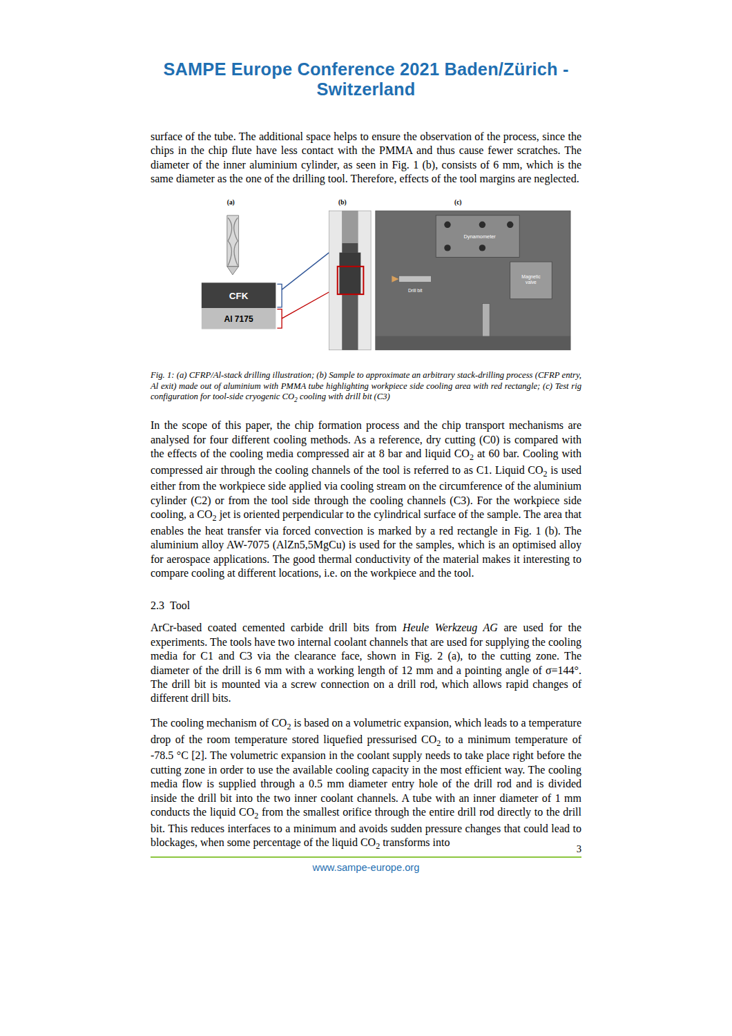SAMPE Europe Conference 2021 Baden/Zürich - Switzerland
surface of the tube. The additional space helps to ensure the observation of the process, since the chips in the chip flute have less contact with the PMMA and thus cause fewer scratches. The diameter of the inner aluminium cylinder, as seen in Fig. 1 (b), consists of 6 mm, which is the same diameter as the one of the drilling tool. Therefore, effects of the tool margins are neglected.
(a) (b) (c) CFK Al 7175 Dynamometer Magnetic valve Drill bit CO2 supply-tube
Fig. 1: (a) CFRP/Al-stack drilling illustration; (b) Sample to approximate an arbitrary stack-drilling process (CFRP entry, Al exit) made out of aluminium with PMMA tube highlighting workpiece side cooling area with red rectangle; (c) Test rig configuration for tool-side cryogenic CO2 cooling with drill bit (C3)
In the scope of this paper, the chip formation process and the chip transport mechanisms are analysed for four different cooling methods. As a reference, dry cutting (C0) is compared with the effects of the cooling media compressed air at 8 bar and liquid CO2 at 60 bar. Cooling with compressed air through the cooling channels of the tool is referred to as C1. Liquid CO2 is used either from the workpiece side applied via cooling stream on the circumference of the aluminium cylinder (C2) or from the tool side through the cooling channels (C3). For the workpiece side cooling, a CO2 jet is oriented perpendicular to the cylindrical surface of the sample. The area that enables the heat transfer via forced convection is marked by a red rectangle in Fig. 1 (b). The aluminium alloy AW-7075 (AlZn5,5MgCu) is used for the samples, which is an optimised alloy for aerospace applications. The good thermal conductivity of the material makes it interesting to compare cooling at different locations, i.e. on the workpiece and the tool.
2.3 Tool
ArCr-based coated cemented carbide drill bits from Heule Werkzeug AG are used for the experiments. The tools have two internal coolant channels that are used for supplying the cooling media for C1 and C3 via the clearance face, shown in Fig. 2 (a), to the cutting zone. The diameter of the drill is 6 mm with a working length of 12 mm and a pointing angle of σ=144°. The drill bit is mounted via a screw connection on a drill rod, which allows rapid changes of different drill bits.
The cooling mechanism of CO2 is based on a volumetric expansion, which leads to a temperature drop of the room temperature stored liquefied pressurised CO2 to a minimum temperature of -78.5 °C [2]. The volumetric expansion in the coolant supply needs to take place right before the cutting zone in order to use the available cooling capacity in the most efficient way. The cooling media flow is supplied through a 0.5 mm diameter entry hole of the drill rod and is divided inside the drill bit into the two inner coolant channels. A tube with an inner diameter of 1 mm conducts the liquid CO2 from the smallest orifice through the entire drill rod directly to the drill bit. This reduces interfaces to a minimum and avoids sudden pressure changes that could lead to blockages, when some percentage of the liquid CO2 transforms into
3
www.sampe-europe.org